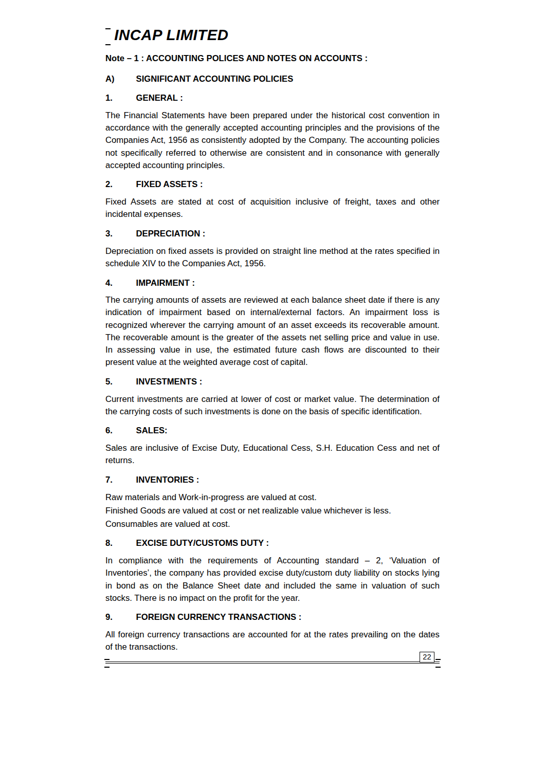INCAP LIMITED
Note – 1 : ACCOUNTING POLICES AND NOTES ON ACCOUNTS :
A) SIGNIFICANT ACCOUNTING POLICIES
1. GENERAL :
The Financial Statements have been prepared under the historical cost convention in accordance with the generally accepted accounting principles and the provisions of the Companies Act, 1956 as consistently adopted by the Company. The accounting policies not specifically referred to otherwise are consistent and in consonance with generally accepted accounting principles.
2. FIXED ASSETS :
Fixed Assets are stated at cost of acquisition inclusive of freight, taxes and other incidental expenses.
3. DEPRECIATION :
Depreciation on fixed assets is provided on straight line method at the rates specified in schedule XIV to the Companies Act, 1956.
4. IMPAIRMENT :
The carrying amounts of assets are reviewed at each balance sheet date if there is any indication of impairment based on internal/external factors. An impairment loss is recognized wherever the carrying amount of an asset exceeds its recoverable amount. The recoverable amount is the greater of the assets net selling price and value in use. In assessing value in use, the estimated future cash flows are discounted to their present value at the weighted average cost of capital.
5. INVESTMENTS :
Current investments are carried at lower of cost or market value. The determination of the carrying costs of such investments is done on the basis of specific identification.
6. SALES:
Sales are inclusive of Excise Duty, Educational Cess, S.H. Education Cess and net of returns.
7. INVENTORIES :
Raw materials and Work-in-progress are valued at cost.
Finished Goods are valued at cost or net realizable value whichever is less.
Consumables are valued at cost.
8. EXCISE DUTY/CUSTOMS DUTY :
In compliance with the requirements of Accounting standard – 2, ‘Valuation of Inventories’, the company has provided excise duty/custom duty liability on stocks lying in bond as on the Balance Sheet date and included the same in valuation of such stocks. There is no impact on the profit for the year.
9. FOREIGN CURRENCY TRANSACTIONS :
All foreign currency transactions are accounted for at the rates prevailing on the dates of the transactions.
22